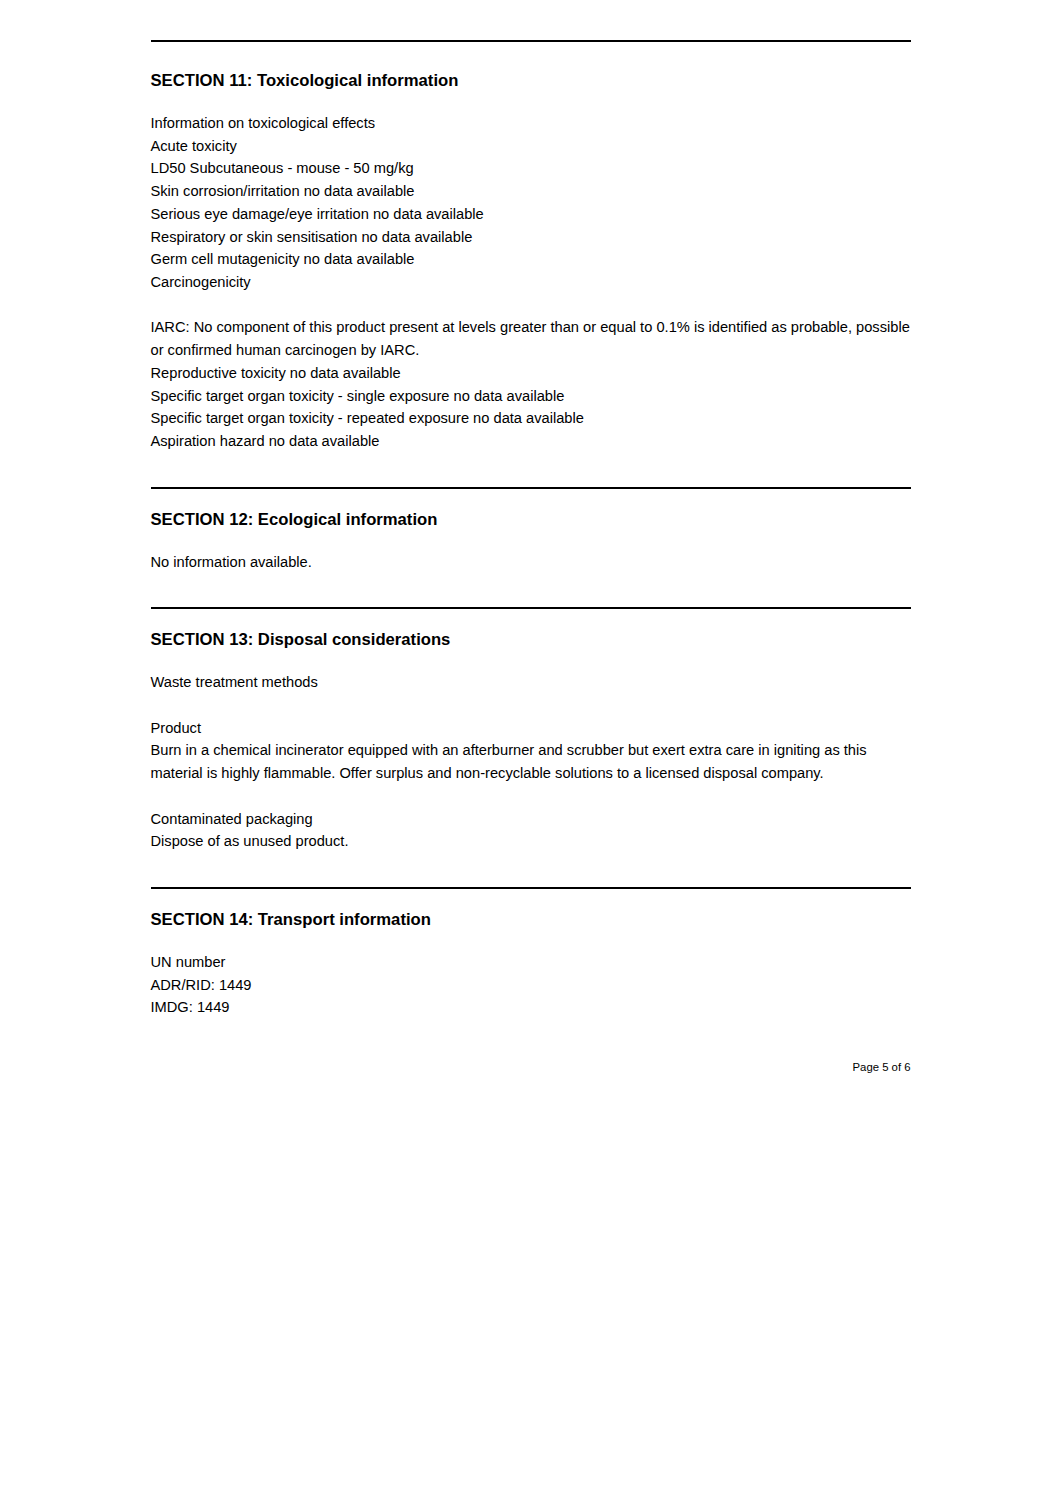SECTION 11: Toxicological information
Information on toxicological effects
Acute toxicity
LD50 Subcutaneous - mouse - 50 mg/kg
Skin corrosion/irritation no data available
Serious eye damage/eye irritation no data available
Respiratory or skin sensitisation no data available
Germ cell mutagenicity no data available
Carcinogenicity
IARC: No component of this product present at levels greater than or equal to 0.1% is identified as probable, possible or confirmed human carcinogen by IARC.
Reproductive toxicity no data available
Specific target organ toxicity - single exposure no data available
Specific target organ toxicity - repeated exposure no data available
Aspiration hazard no data available
SECTION 12: Ecological information
No information available.
SECTION 13: Disposal considerations
Waste treatment methods
Product
Burn in a chemical incinerator equipped with an afterburner and scrubber but exert extra care in igniting as this material is highly flammable. Offer surplus and non-recyclable solutions to a licensed disposal company.
Contaminated packaging
Dispose of as unused product.
SECTION 14: Transport information
UN number
ADR/RID: 1449
IMDG: 1449
Page 5 of 6